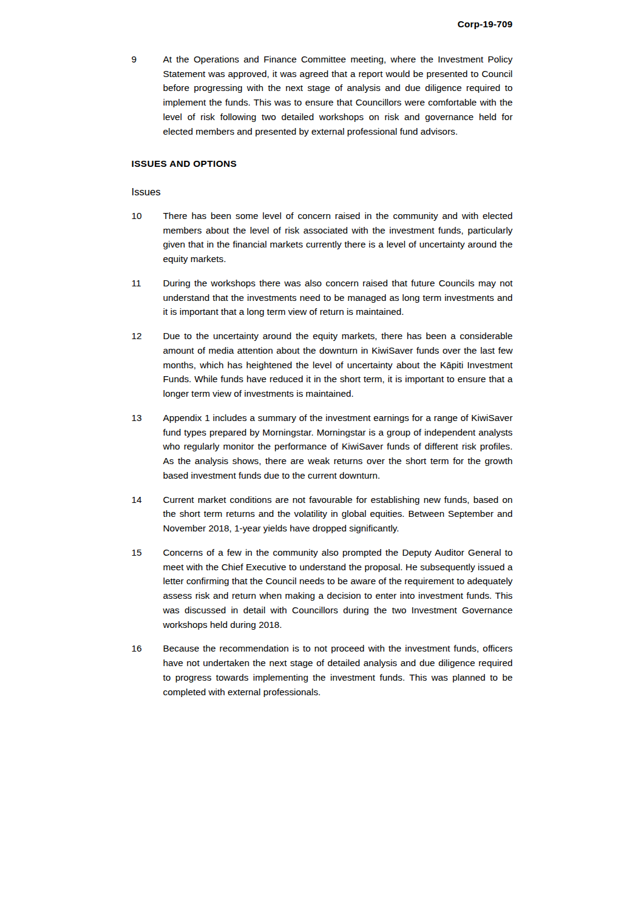Corp-19-709
At the Operations and Finance Committee meeting, where the Investment Policy Statement was approved, it was agreed that a report would be presented to Council before progressing with the next stage of analysis and due diligence required to implement the funds. This was to ensure that Councillors were comfortable with the level of risk following two detailed workshops on risk and governance held for elected members and presented by external professional fund advisors.
Issues and Options
Issues
There has been some level of concern raised in the community and with elected members about the level of risk associated with the investment funds, particularly given that in the financial markets currently there is a level of uncertainty around the equity markets.
During the workshops there was also concern raised that future Councils may not understand that the investments need to be managed as long term investments and it is important that a long term view of return is maintained.
Due to the uncertainty around the equity markets, there has been a considerable amount of media attention about the downturn in KiwiSaver funds over the last few months, which has heightened the level of uncertainty about the Kāpiti Investment Funds. While funds have reduced it in the short term, it is important to ensure that a longer term view of investments is maintained.
Appendix 1 includes a summary of the investment earnings for a range of KiwiSaver fund types prepared by Morningstar. Morningstar is a group of independent analysts who regularly monitor the performance of KiwiSaver funds of different risk profiles. As the analysis shows, there are weak returns over the short term for the growth based investment funds due to the current downturn.
Current market conditions are not favourable for establishing new funds, based on the short term returns and the volatility in global equities. Between September and November 2018, 1-year yields have dropped significantly.
Concerns of a few in the community also prompted the Deputy Auditor General to meet with the Chief Executive to understand the proposal. He subsequently issued a letter confirming that the Council needs to be aware of the requirement to adequately assess risk and return when making a decision to enter into investment funds. This was discussed in detail with Councillors during the two Investment Governance workshops held during 2018.
Because the recommendation is to not proceed with the investment funds, officers have not undertaken the next stage of detailed analysis and due diligence required to progress towards implementing the investment funds. This was planned to be completed with external professionals.